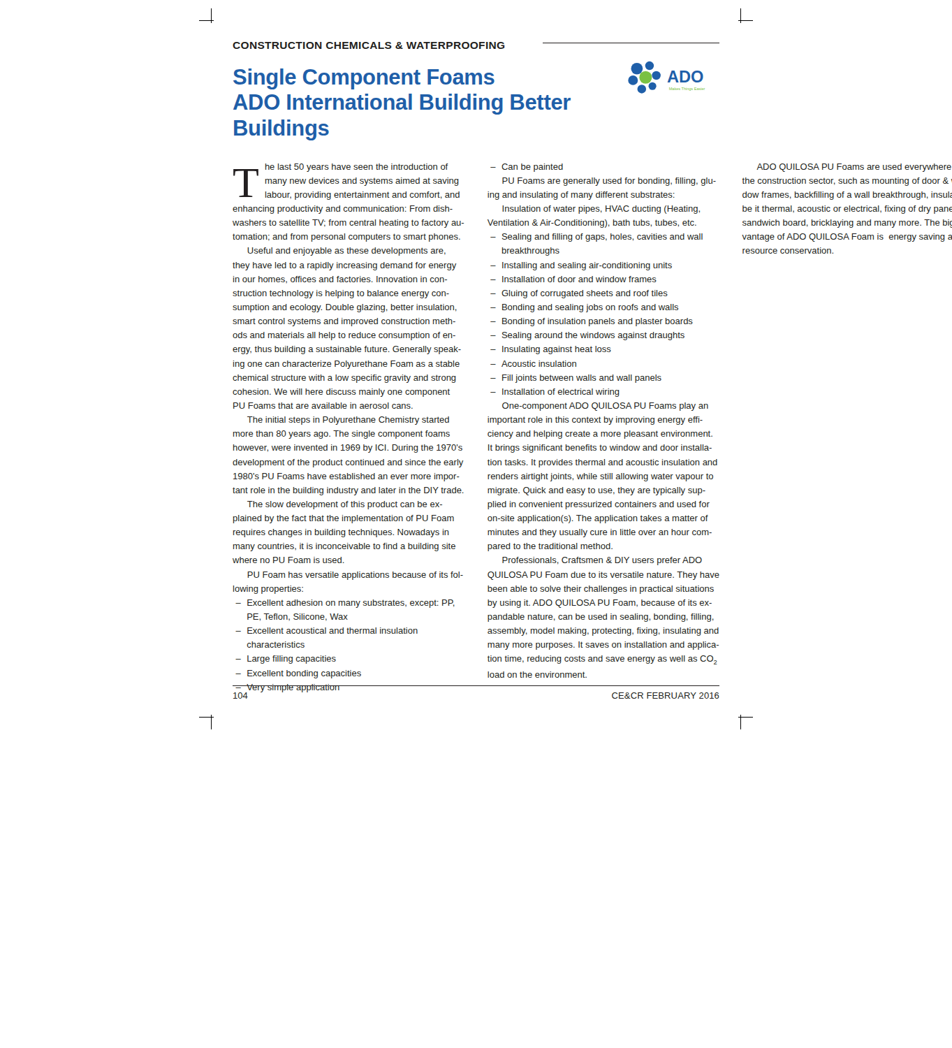CONSTRUCTION CHEMICALS & WATERPROOFING
Single Component Foams ADO International Building Better Buildings
ADO Makes Things Easier
The last 50 years have seen the introduction of many new devices and systems aimed at saving labour, providing entertainment and comfort, and enhancing productivity and communication: From dishwashers to satellite TV; from central heating to factory automation; and from personal computers to smart phones.
Useful and enjoyable as these developments are, they have led to a rapidly increasing demand for energy in our homes, offices and factories. Innovation in construction technology is helping to balance energy consumption and ecology. Double glazing, better insulation, smart control systems and improved construction methods and materials all help to reduce consumption of energy, thus building a sustainable future. Generally speaking one can characterize Polyurethane Foam as a stable chemical structure with a low specific gravity and strong cohesion. We will here discuss mainly one component PU Foams that are available in aerosol cans.
The initial steps in Polyurethane Chemistry started more than 80 years ago. The single component foams however, were invented in 1969 by ICI. During the 1970's development of the product continued and since the early 1980's PU Foams have established an ever more important role in the building industry and later in the DIY trade.
The slow development of this product can be explained by the fact that the implementation of PU Foam requires changes in building techniques. Nowadays in many countries, it is inconceivable to find a building site where no PU Foam is used.
PU Foam has versatile applications because of its following properties:
Excellent adhesion on many substrates, except: PP, PE, Teflon, Silicone, Wax
Excellent acoustical and thermal insulation characteristics
Large filling capacities
Excellent bonding capacities
Very simple application
Can be painted
PU Foams are generally used for bonding, filling, gluing and insulating of many different substrates:
Insulation of water pipes, HVAC ducting (Heating, Ventilation & Air-Conditioning), bath tubs, tubes, etc.
Sealing and filling of gaps, holes, cavities and wall breakthroughs
Installing and sealing air-conditioning units
Installation of door and window frames
Gluing of corrugated sheets and roof tiles
Bonding and sealing jobs on roofs and walls
Bonding of insulation panels and plaster boards
Sealing around the windows against draughts
Insulating against heat loss
Acoustic insulation
Fill joints between walls and wall panels
Installation of electrical wiring
One-component ADO QUILOSA PU Foams play an important role in this context by improving energy efficiency and helping create a more pleasant environment. It brings significant benefits to window and door installation tasks. It provides thermal and acoustic insulation and renders airtight joints, while still allowing water vapour to migrate. Quick and easy to use, they are typically supplied in convenient pressurized containers and used for on-site application(s). The application takes a matter of minutes and they usually cure in little over an hour compared to the traditional method.
Professionals, Craftsmen & DIY users prefer ADO QUILOSA PU Foam due to its versatile nature. They have been able to solve their challenges in practical situations by using it. ADO QUILOSA PU Foam, because of its expandable nature, can be used in sealing, bonding, filling, assembly, model making, protecting, fixing, insulating and many more purposes. It saves on installation and application time, reducing costs and save energy as well as CO2 load on the environment.
ADO QUILOSA PU Foams are used everywhere in the construction sector, such as mounting of door & window frames, backfilling of a wall breakthrough, insulation, be it thermal, acoustic or electrical, fixing of dry panels, sandwich board, bricklaying and many more. The big advantage of ADO QUILOSA Foam is energy saving and resource conservation.
104 CE&CR FEBRUARY 2016